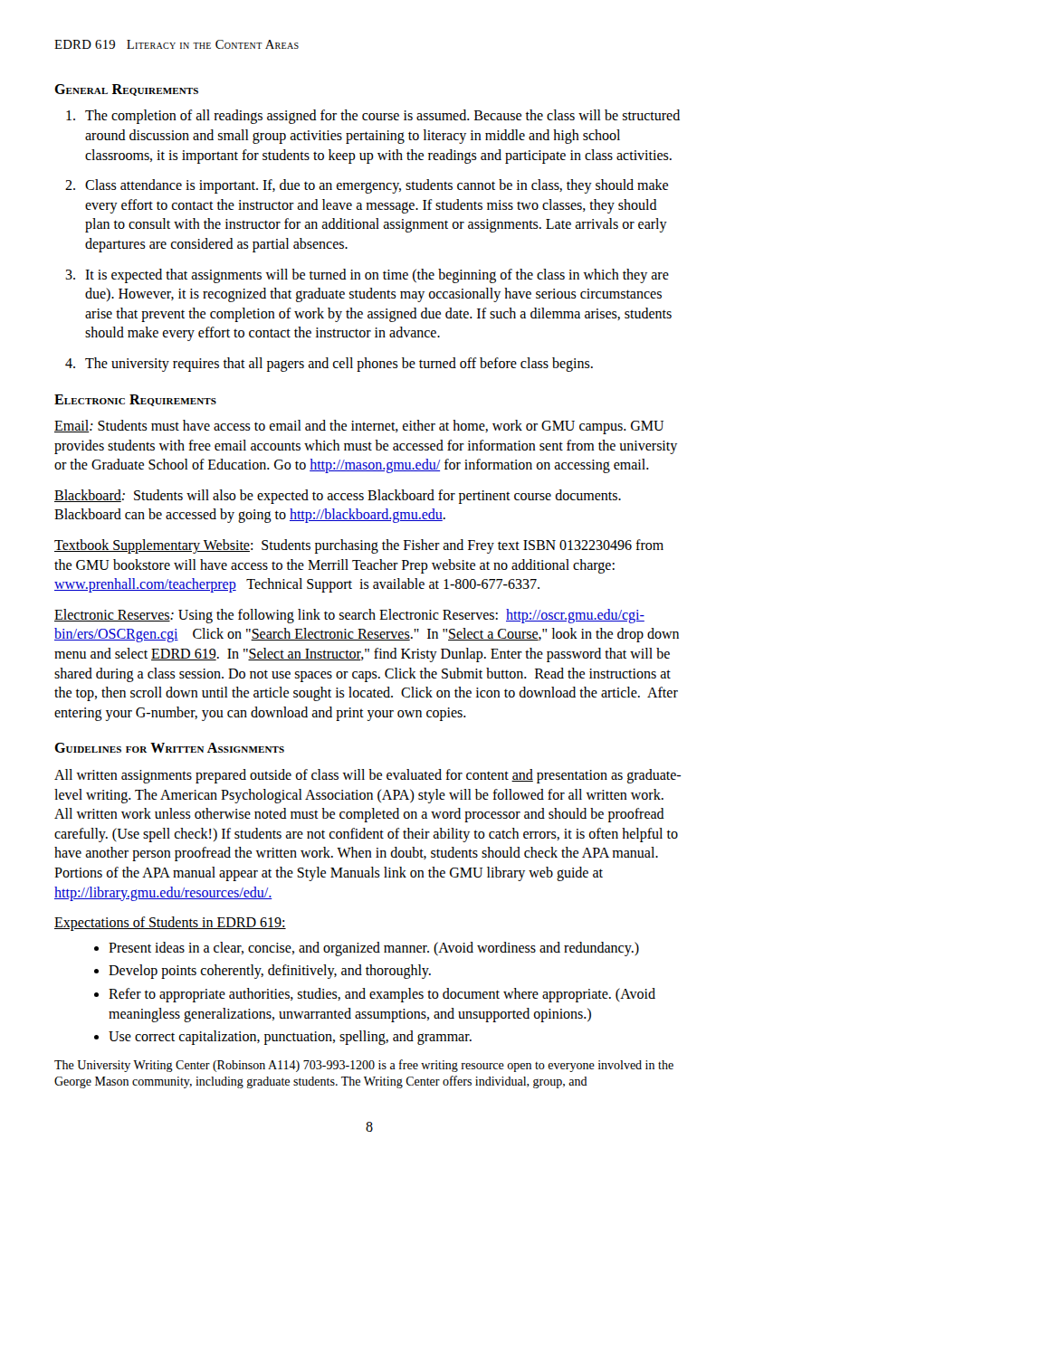EDRD 619 Literacy in the Content Areas
General Requirements
The completion of all readings assigned for the course is assumed. Because the class will be structured around discussion and small group activities pertaining to literacy in middle and high school classrooms, it is important for students to keep up with the readings and participate in class activities.
Class attendance is important. If, due to an emergency, students cannot be in class, they should make every effort to contact the instructor and leave a message. If students miss two classes, they should plan to consult with the instructor for an additional assignment or assignments. Late arrivals or early departures are considered as partial absences.
It is expected that assignments will be turned in on time (the beginning of the class in which they are due). However, it is recognized that graduate students may occasionally have serious circumstances arise that prevent the completion of work by the assigned due date. If such a dilemma arises, students should make every effort to contact the instructor in advance.
The university requires that all pagers and cell phones be turned off before class begins.
Electronic Requirements
Email: Students must have access to email and the internet, either at home, work or GMU campus. GMU provides students with free email accounts which must be accessed for information sent from the university or the Graduate School of Education. Go to http://mason.gmu.edu/ for information on accessing email.
Blackboard: Students will also be expected to access Blackboard for pertinent course documents. Blackboard can be accessed by going to http://blackboard.gmu.edu.
Textbook Supplementary Website: Students purchasing the Fisher and Frey text ISBN 0132230496 from the GMU bookstore will have access to the Merrill Teacher Prep website at no additional charge: www.prenhall.com/teacherprep Technical Support is available at 1-800-677-6337.
Electronic Reserves: Using the following link to search Electronic Reserves: http://oscr.gmu.edu/cgi-bin/ers/OSCRgen.cgi Click on "Search Electronic Reserves." In "Select a Course," look in the drop down menu and select EDRD 619. In "Select an Instructor," find Kristy Dunlap. Enter the password that will be shared during a class session. Do not use spaces or caps. Click the Submit button. Read the instructions at the top, then scroll down until the article sought is located. Click on the icon to download the article. After entering your G-number, you can download and print your own copies.
Guidelines for Written Assignments
All written assignments prepared outside of class will be evaluated for content and presentation as graduate-level writing. The American Psychological Association (APA) style will be followed for all written work. All written work unless otherwise noted must be completed on a word processor and should be proofread carefully. (Use spell check!) If students are not confident of their ability to catch errors, it is often helpful to have another person proofread the written work. When in doubt, students should check the APA manual. Portions of the APA manual appear at the Style Manuals link on the GMU library web guide at http://library.gmu.edu/resources/edu/.
Expectations of Students in EDRD 619:
Present ideas in a clear, concise, and organized manner. (Avoid wordiness and redundancy.)
Develop points coherently, definitively, and thoroughly.
Refer to appropriate authorities, studies, and examples to document where appropriate. (Avoid meaningless generalizations, unwarranted assumptions, and unsupported opinions.)
Use correct capitalization, punctuation, spelling, and grammar.
The University Writing Center (Robinson A114) 703-993-1200 is a free writing resource open to everyone involved in the George Mason community, including graduate students. The Writing Center offers individual, group, and
8